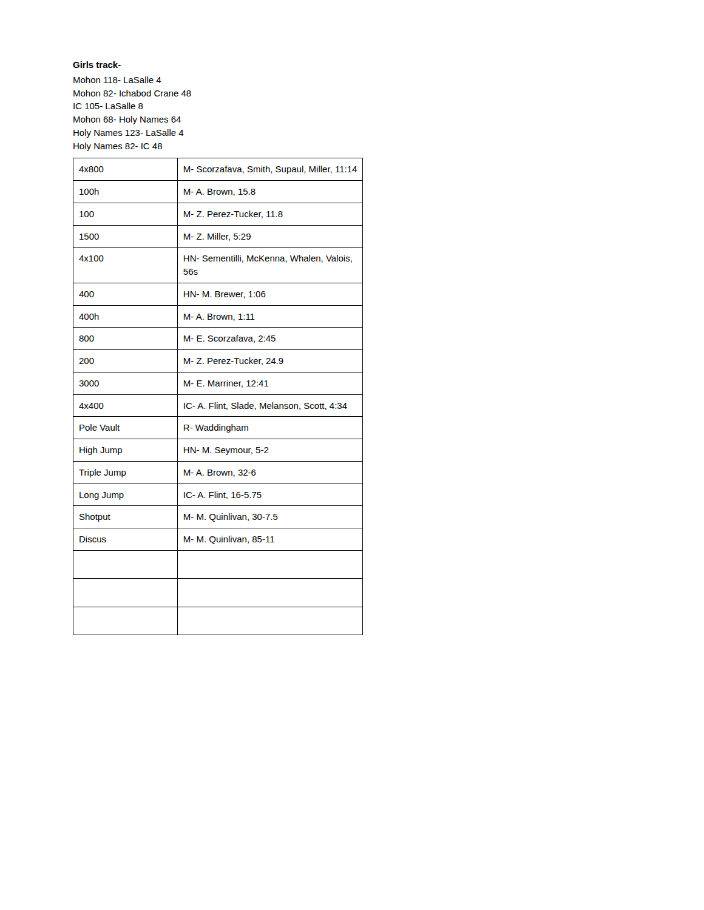Girls track-
Mohon 118- LaSalle 4
Mohon 82- Ichabod Crane 48
IC 105- LaSalle 8
Mohon 68- Holy Names 64
Holy Names 123- LaSalle 4
Holy Names 82- IC 48
| 4x800 | M- Scorzafava, Smith, Supaul, Miller, 11:14 |
| 100h | M- A. Brown, 15.8 |
| 100 | M- Z. Perez-Tucker, 11.8 |
| 1500 | M- Z. Miller, 5:29 |
| 4x100 | HN- Sementilli, McKenna, Whalen, Valois, 56s |
| 400 | HN- M. Brewer, 1:06 |
| 400h | M- A. Brown, 1:11 |
| 800 | M- E. Scorzafava, 2:45 |
| 200 | M- Z. Perez-Tucker, 24.9 |
| 3000 | M- E. Marriner, 12:41 |
| 4x400 | IC- A. Flint, Slade, Melanson, Scott, 4:34 |
| Pole Vault | R- Waddingham |
| High Jump | HN- M. Seymour, 5-2 |
| Triple Jump | M- A. Brown, 32-6 |
| Long Jump | IC- A. Flint, 16-5.75 |
| Shotput | M- M. Quinlivan, 30-7.5 |
| Discus | M- M. Quinlivan, 85-11 |